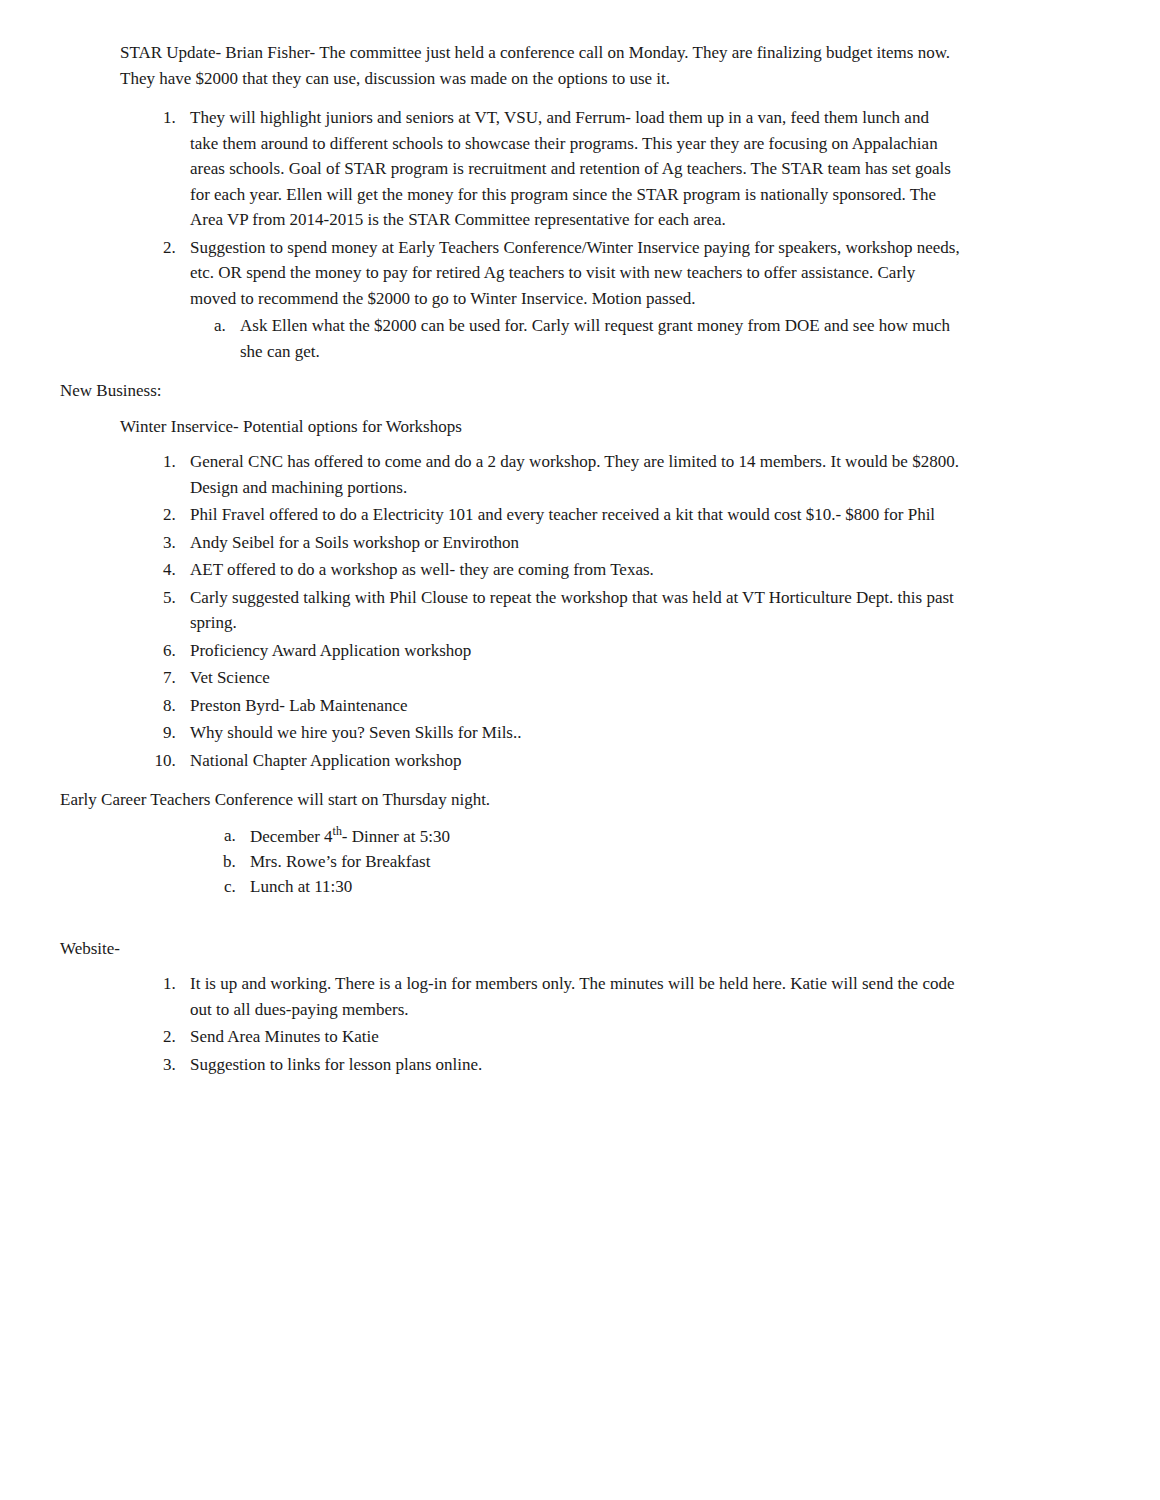STAR Update- Brian Fisher- The committee just held a conference call on Monday. They are finalizing budget items now. They have $2000 that they can use, discussion was made on the options to use it.
They will highlight juniors and seniors at VT, VSU, and Ferrum- load them up in a van, feed them lunch and take them around to different schools to showcase their programs. This year they are focusing on Appalachian areas schools. Goal of STAR program is recruitment and retention of Ag teachers. The STAR team has set goals for each year. Ellen will get the money for this program since the STAR program is nationally sponsored. The Area VP from 2014-2015 is the STAR Committee representative for each area.
Suggestion to spend money at Early Teachers Conference/Winter Inservice paying for speakers, workshop needs, etc. OR spend the money to pay for retired Ag teachers to visit with new teachers to offer assistance. Carly moved to recommend the $2000 to go to Winter Inservice. Motion passed.
Ask Ellen what the $2000 can be used for. Carly will request grant money from DOE and see how much she can get.
New Business:
Winter Inservice- Potential options for Workshops
General CNC has offered to come and do a 2 day workshop. They are limited to 14 members. It would be $2800. Design and machining portions.
Phil Fravel offered to do a Electricity 101 and every teacher received a kit that would cost $10.- $800 for Phil
Andy Seibel for a Soils workshop or Envirothon
AET offered to do a workshop as well- they are coming from Texas.
Carly suggested talking with Phil Clouse to repeat the workshop that was held at VT Horticulture Dept. this past spring.
Proficiency Award Application workshop
Vet Science
Preston Byrd- Lab Maintenance
Why should we hire you? Seven Skills for Mils..
National Chapter Application workshop
Early Career Teachers Conference will start on Thursday night.
December 4th- Dinner at 5:30
Mrs. Rowe’s for Breakfast
Lunch at 11:30
Website-
It is up and working. There is a log-in for members only. The minutes will be held here. Katie will send the code out to all dues-paying members.
Send Area Minutes to Katie
Suggestion to links for lesson plans online.